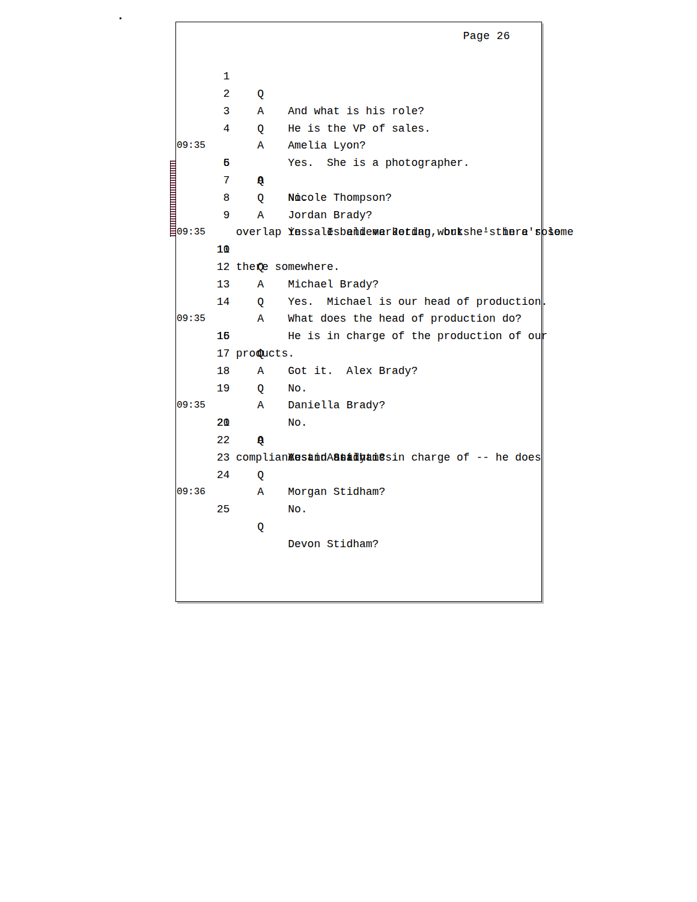Page 26
1 Q And what is his role?
2 A He is the VP of sales.
3 Q Amelia Lyon?
4 A Yes. She is a photographer.
09:35 5 Q Nicole Thompson?
6 A No.
7 Q Jordan Brady?
8 A Yes. I believe Jordan works -- there's some
9 overlap in sales and marketing, but he's in a role
09:35 10 there somewhere.
11 Q Michael Brady?
12 A Yes. Michael is our head of production.
13 Q What does the head of production do?
14 A He is in charge of the production of our
09:35 15 products.
16 Q Got it. Alex Brady?
17 A No.
18 Q Daniella Brady?
19 A No.
09:35 20 Q Austin Stidham?
21 A Yes. Austin is in charge of -- he does
22 compliance and analytics.
23 Q Morgan Stidham?
24 A No.
09:36 25 Q Devon Stidham?